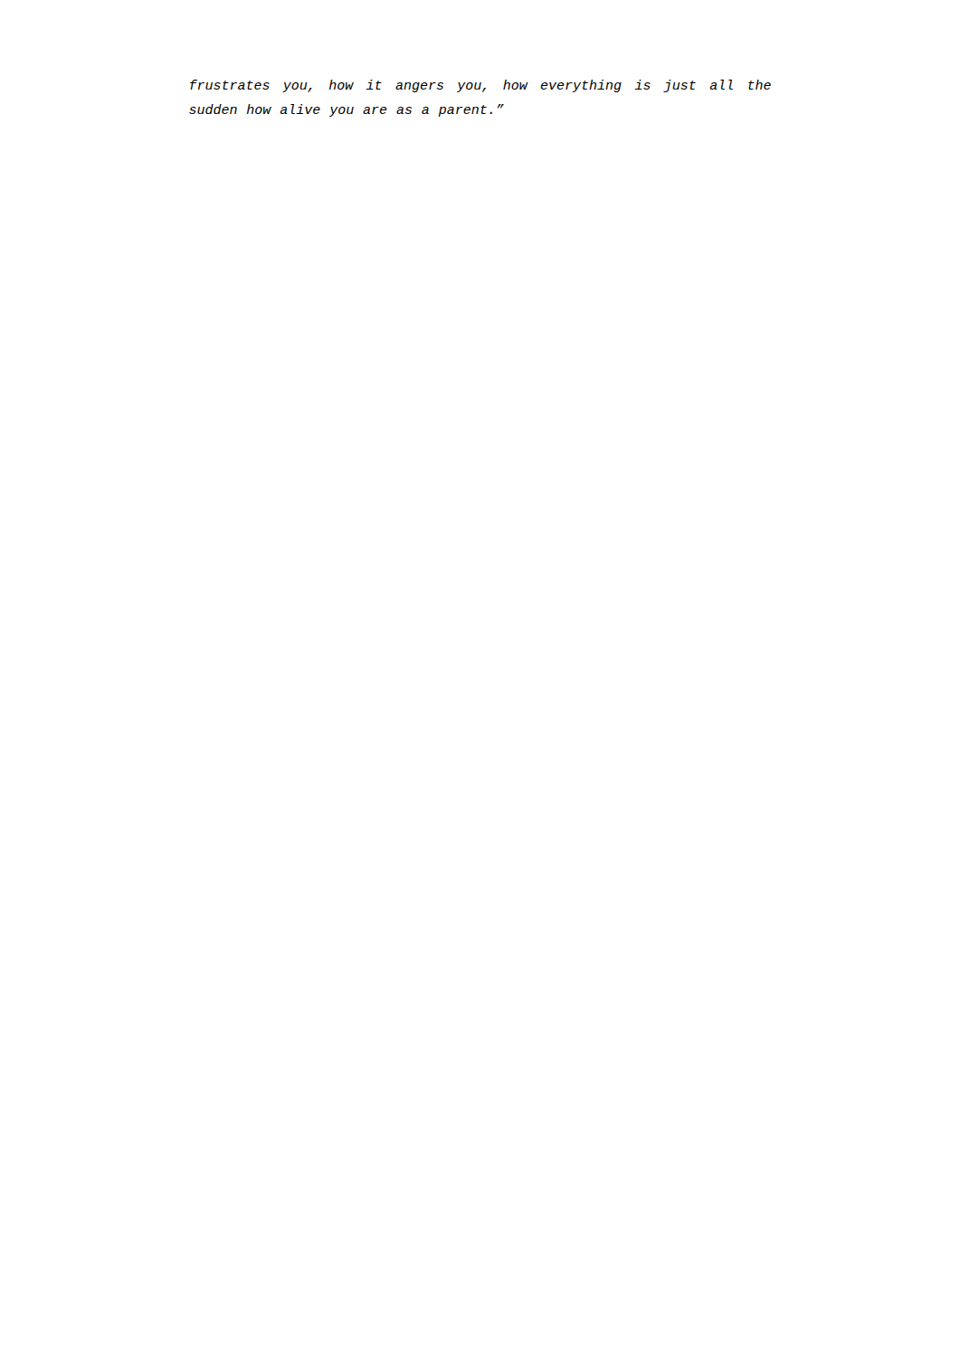frustrates you, how it angers you, how everything is just all the sudden how alive you are as a parent.”